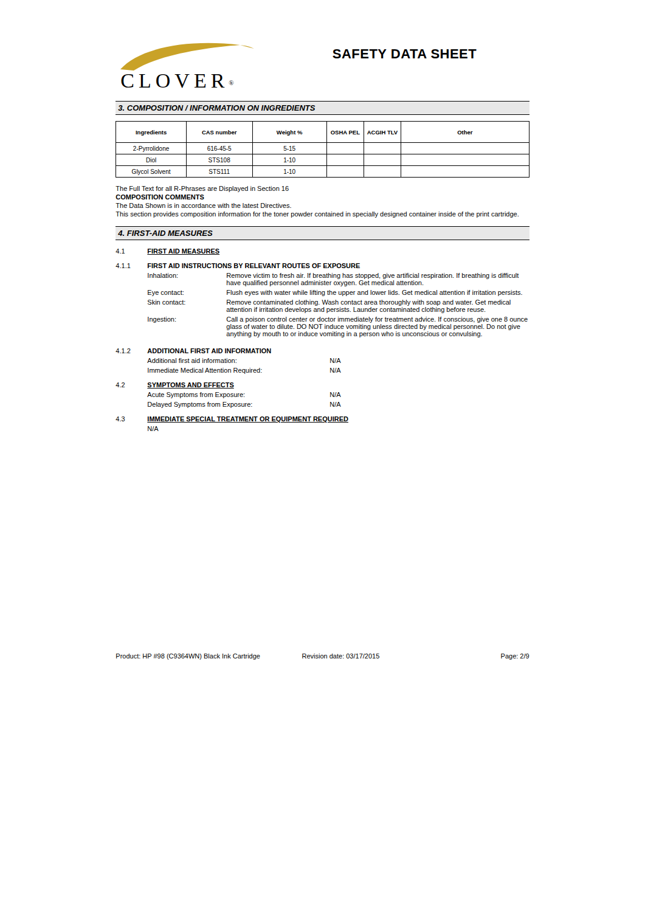CLOVER®
SAFETY DATA SHEET
3. COMPOSITION / INFORMATION ON INGREDIENTS
| Ingredients | CAS number | Weight % | OSHA PEL | ACGIH TLV | Other |
| --- | --- | --- | --- | --- | --- |
| 2-Pyrrolidone | 616-45-5 | 5-15 | | | |
| Diol | STS108 | 1-10 | | | |
| Glycol Solvent | STS111 | 1-10 | | | |
The Full Text for all R-Phrases are Displayed in Section 16
COMPOSITION COMMENTS
The Data Shown is in accordance with the latest Directives.
This section provides composition information for the toner powder contained in specially designed container inside of the print cartridge.
4. FIRST-AID MEASURES
4.1
FIRST AID MEASURES
4.1.1
FIRST AID INSTRUCTIONS BY RELEVANT ROUTES OF EXPOSURE
| Inhalation: | Remove victim to fresh air. If breathing has stopped, give artificial respiration. If breathing is difficult have qualified personnel administer oxygen. Get medical attention. |
| Eye contact: | Flush eyes with water while lifting the upper and lower lids. Get medical attention if irritation persists. |
| Skin contact: | Remove contaminated clothing. Wash contact area thoroughly with soap and water. Get medical attention if irritation develops and persists. Launder contaminated clothing before reuse. |
| Ingestion: | Call a poison control center or doctor immediately for treatment advice. If conscious, give one 8 ounce glass of water to dilute. DO NOT induce vomiting unless directed by medical personnel. Do not give anything by mouth to or induce vomiting in a person who is unconscious or convulsing. |
4.1.2
ADDITIONAL FIRST AID INFORMATION
Additional first aid information:
N/A
Immediate Medical Attention Required:
N/A
4.2
SYMPTOMS AND EFFECTS
Acute Symptoms from Exposure:
N/A
Delayed Symptoms from Exposure:
N/A
4.3
IMMEDIATE SPECIAL TREATMENT OR EQUIPMENT REQUIRED
N/A
Product: HP #98 (C9364WN) Black Ink Cartridge
Revision date: 03/17/2015
Page: 2/9